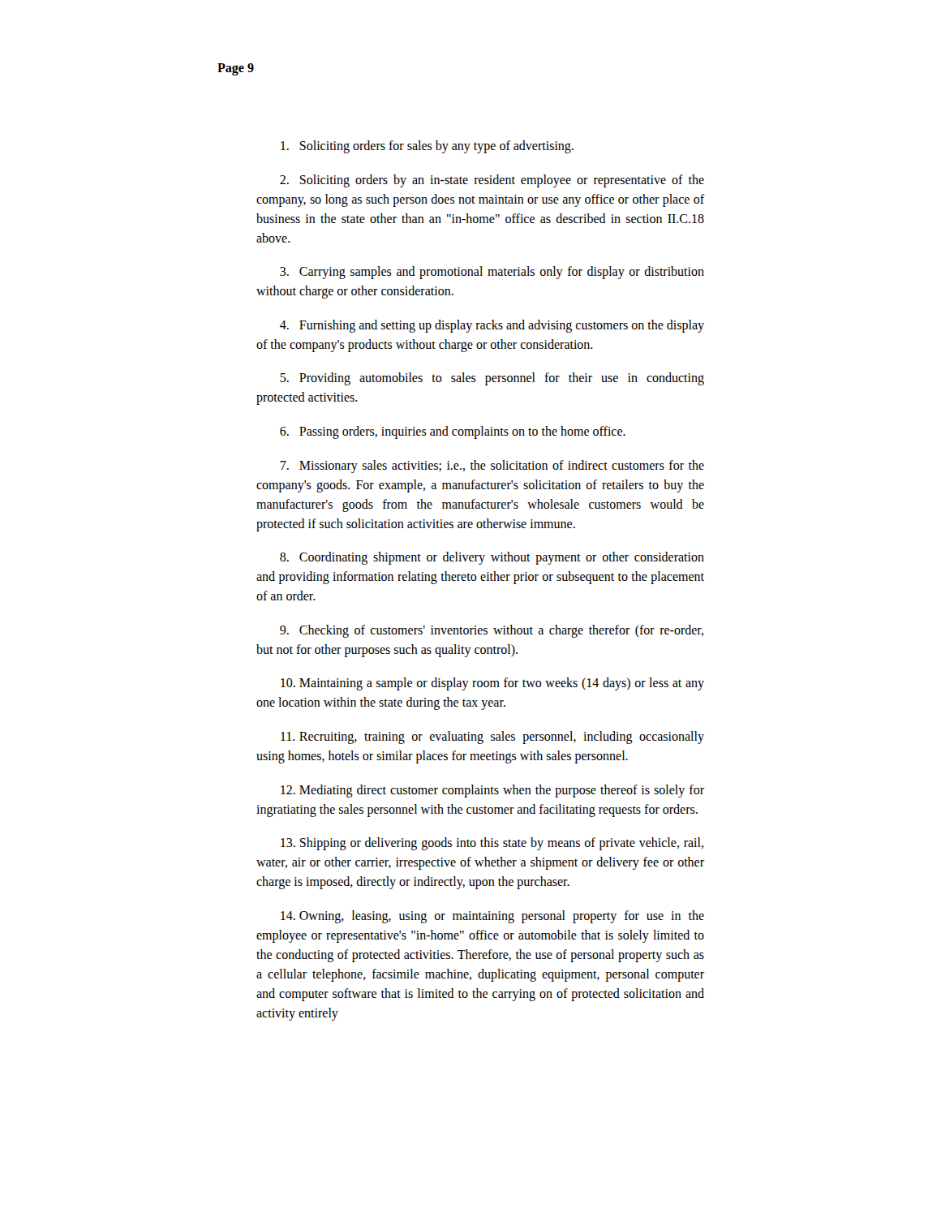Page 9
1. Soliciting orders for sales by any type of advertising.
2. Soliciting orders by an in-state resident employee or representative of the company, so long as such person does not maintain or use any office or other place of business in the state other than an "in-home" office as described in section II.C.18 above.
3. Carrying samples and promotional materials only for display or distribution without charge or other consideration.
4. Furnishing and setting up display racks and advising customers on the display of the company's products without charge or other consideration.
5. Providing automobiles to sales personnel for their use in conducting protected activities.
6. Passing orders, inquiries and complaints on to the home office.
7. Missionary sales activities; i.e., the solicitation of indirect customers for the company's goods. For example, a manufacturer's solicitation of retailers to buy the manufacturer's goods from the manufacturer's wholesale customers would be protected if such solicitation activities are otherwise immune.
8. Coordinating shipment or delivery without payment or other consideration and providing information relating thereto either prior or subsequent to the placement of an order.
9. Checking of customers' inventories without a charge therefor (for re-order, but not for other purposes such as quality control).
10. Maintaining a sample or display room for two weeks (14 days) or less at any one location within the state during the tax year.
11. Recruiting, training or evaluating sales personnel, including occasionally using homes, hotels or similar places for meetings with sales personnel.
12. Mediating direct customer complaints when the purpose thereof is solely for ingratiating the sales personnel with the customer and facilitating requests for orders.
13. Shipping or delivering goods into this state by means of private vehicle, rail, water, air or other carrier, irrespective of whether a shipment or delivery fee or other charge is imposed, directly or indirectly, upon the purchaser.
14. Owning, leasing, using or maintaining personal property for use in the employee or representative's "in-home" office or automobile that is solely limited to the conducting of protected activities. Therefore, the use of personal property such as a cellular telephone, facsimile machine, duplicating equipment, personal computer and computer software that is limited to the carrying on of protected solicitation and activity entirely